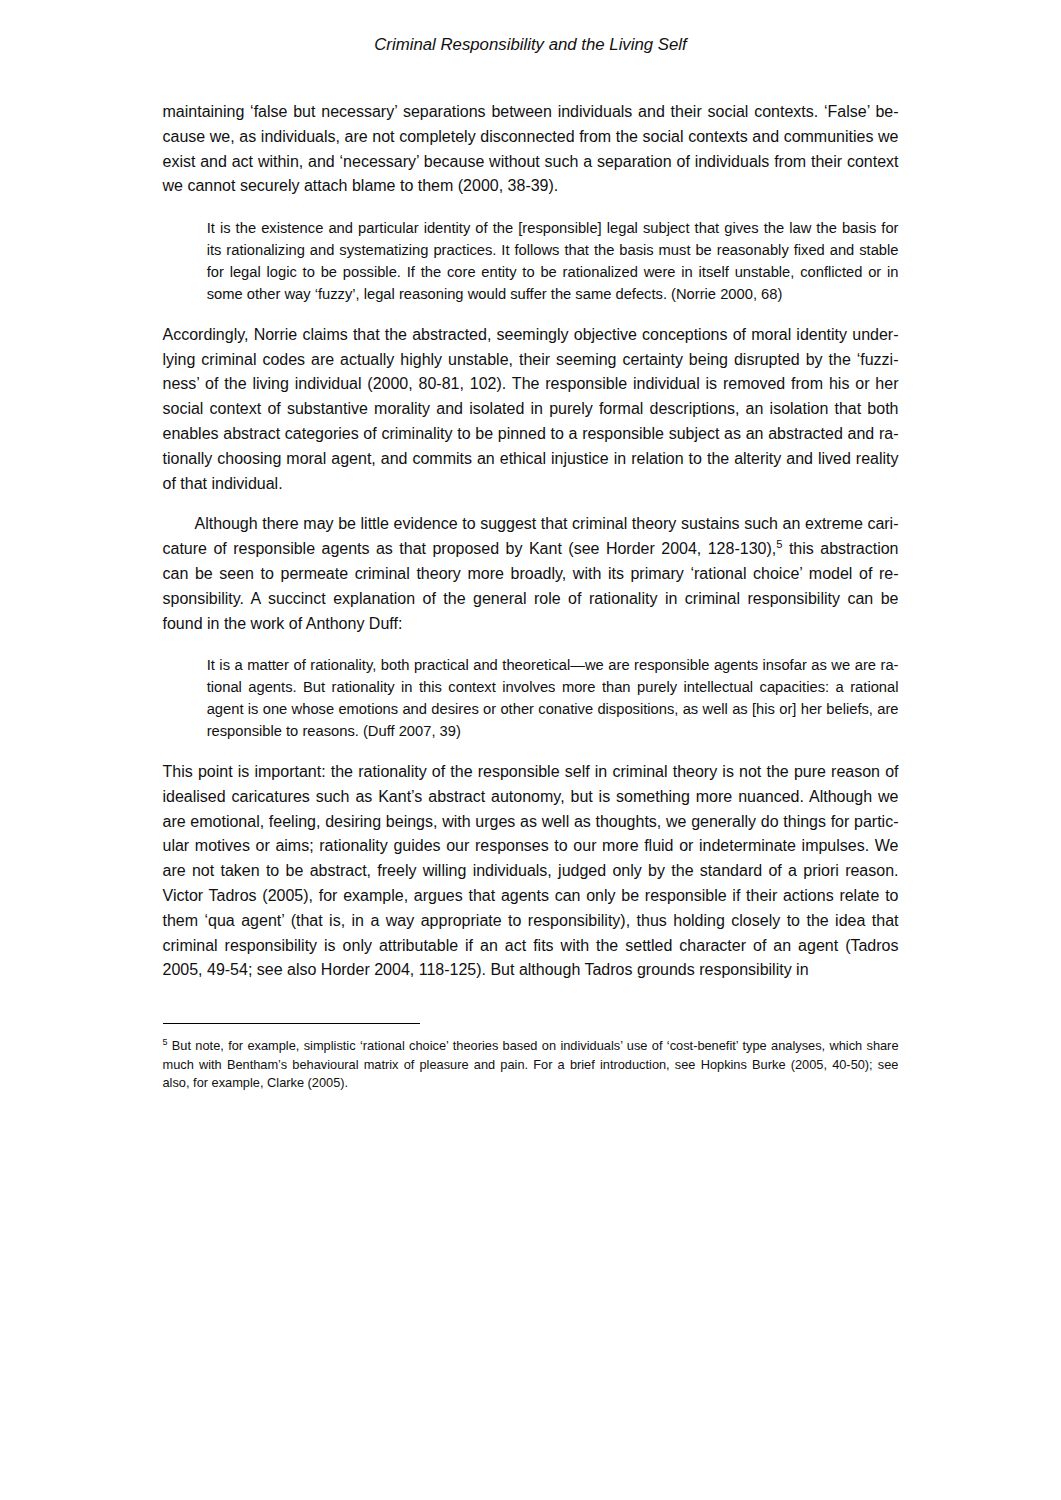Criminal Responsibility and the Living Self
maintaining ‘false but necessary’ separations between individuals and their social contexts. ‘False’ because we, as individuals, are not completely disconnected from the social contexts and communities we exist and act within, and ‘necessary’ because without such a separation of individuals from their context we cannot securely attach blame to them (2000, 38-39).
It is the existence and particular identity of the [responsible] legal subject that gives the law the basis for its rationalizing and systematizing practices. It follows that the basis must be reasonably fixed and stable for legal logic to be possible. If the core entity to be rationalized were in itself unstable, conflicted or in some other way ‘fuzzy’, legal reasoning would suffer the same defects. (Norrie 2000, 68)
Accordingly, Norrie claims that the abstracted, seemingly objective conceptions of moral identity underlying criminal codes are actually highly unstable, their seeming certainty being disrupted by the ‘fuzziness’ of the living individual (2000, 80-81, 102). The responsible individual is removed from his or her social context of substantive morality and isolated in purely formal descriptions, an isolation that both enables abstract categories of criminality to be pinned to a responsible subject as an abstracted and rationally choosing moral agent, and commits an ethical injustice in relation to the alterity and lived reality of that individual.
Although there may be little evidence to suggest that criminal theory sustains such an extreme caricature of responsible agents as that proposed by Kant (see Horder 2004, 128-130),5 this abstraction can be seen to permeate criminal theory more broadly, with its primary ‘rational choice’ model of responsibility. A succinct explanation of the general role of rationality in criminal responsibility can be found in the work of Anthony Duff:
It is a matter of rationality, both practical and theoretical—we are responsible agents insofar as we are rational agents. But rationality in this context involves more than purely intellectual capacities: a rational agent is one whose emotions and desires or other conative dispositions, as well as [his or] her beliefs, are responsible to reasons. (Duff 2007, 39)
This point is important: the rationality of the responsible self in criminal theory is not the pure reason of idealised caricatures such as Kant’s abstract autonomy, but is something more nuanced. Although we are emotional, feeling, desiring beings, with urges as well as thoughts, we generally do things for particular motives or aims; rationality guides our responses to our more fluid or indeterminate impulses. We are not taken to be abstract, freely willing individuals, judged only by the standard of a priori reason. Victor Tadros (2005), for example, argues that agents can only be responsible if their actions relate to them ‘qua agent’ (that is, in a way appropriate to responsibility), thus holding closely to the idea that criminal responsibility is only attributable if an act fits with the settled character of an agent (Tadros 2005, 49-54; see also Horder 2004, 118-125). But although Tadros grounds responsibility in
5 But note, for example, simplistic ‘rational choice’ theories based on individuals’ use of ‘cost-benefit’ type analyses, which share much with Bentham’s behavioural matrix of pleasure and pain. For a brief introduction, see Hopkins Burke (2005, 40-50); see also, for example, Clarke (2005).